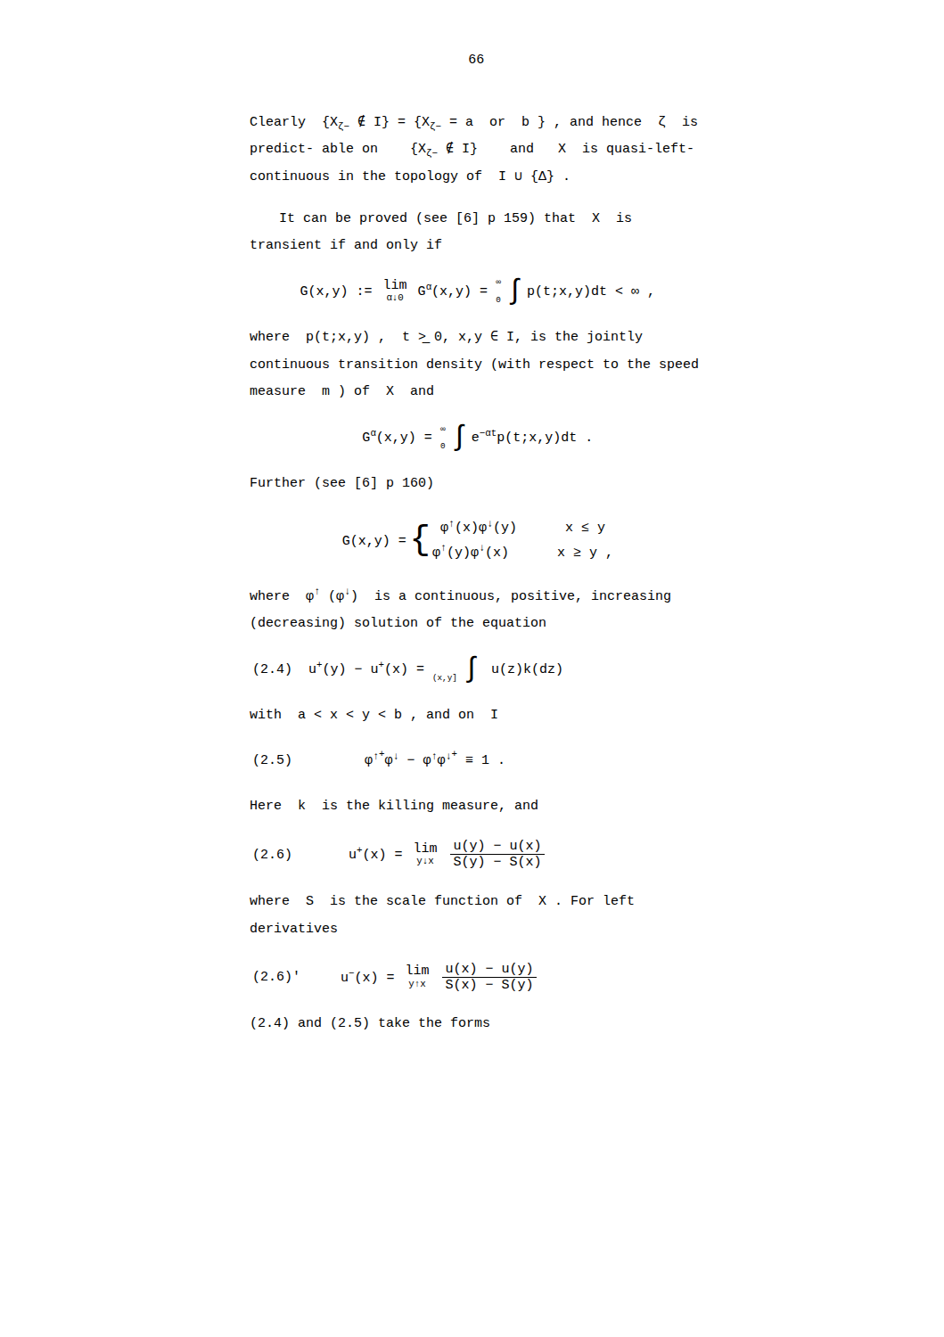66
Clearly {Xζ− ∉ I} = {Xζ− = a or b } , and hence ζ is predict- able on {Xζ− ∉ I} and X is quasi-left-continuous in the topology of I ∪ {Δ} .
It can be proved (see [6] p 159) that X is transient if and only if
G(x,y) := lim α↓0 Gα(x,y) = ∞0∫p(t;x,y)dt < ∞ ,
where p(t;x,y) , t >̲ 0, x,y ∈ I, is the jointly continuous transition density (with respect to the speed measure m ) of X and
Gα(x,y) = ∞0∫e−αtp(t;x,y)dt .
Further (see [6] p 160)
G(x,y) ={φ↑(x)φ↓(y) x ≤ y φ↑(y)φ↓(x) x ≥ y ,
where φ↑ (φ↓) is a continuous, positive, increasing (decreasing) solution of the equation
(2.4) u+(y) − u+(x) = (x,y]∫ u(z)k(dz)
with a < x < y < b , and on I
(2.5) φ↑+φ↓ − φ↑φ↓+ ≡ 1 .
Here k is the killing measure, and
(2.6) u+(x) = lim y↓x u(y) − u(x) S(y) − S(x)
where S is the scale function of X . For left derivatives
(2.6)' u−(x) = lim y↑x u(x) − u(y) S(x) − S(y)
(2.4) and (2.5) take the forms